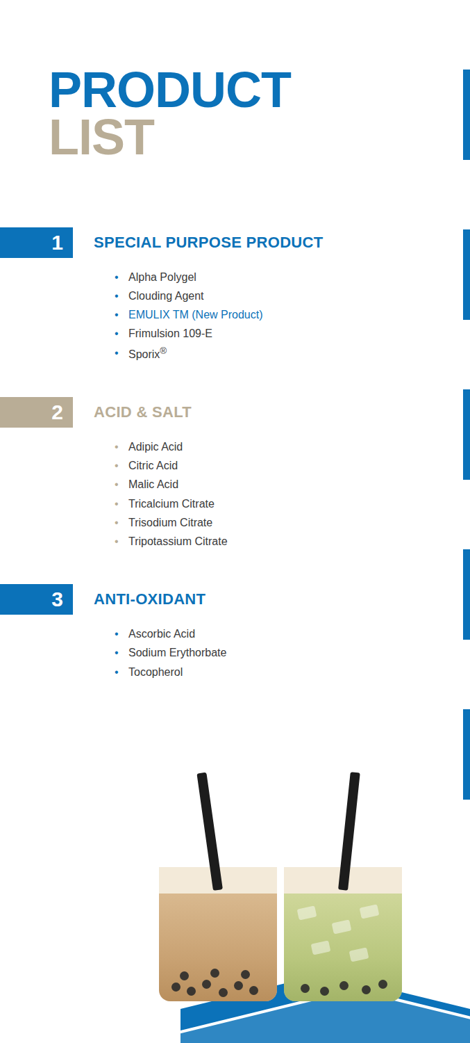PRODUCT LIST
1
SPECIAL PURPOSE PRODUCT
Alpha Polygel
Clouding Agent
EMULIX TM (New Product)
Frimulsion 109-E
Sporix®
2
ACID & SALT
Adipic Acid
Citric Acid
Malic Acid
Tricalcium Citrate
Trisodium Citrate
Tripotassium Citrate
3
ANTI-OXIDANT
Ascorbic Acid
Sodium Erythorbate
Tocopherol